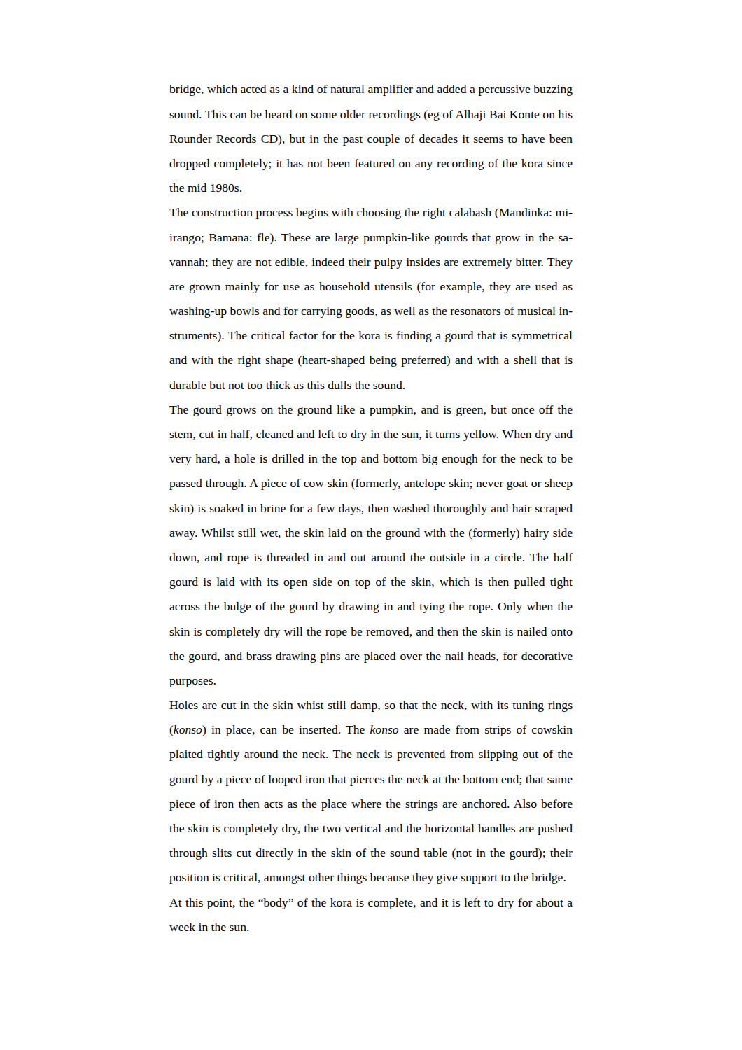bridge, which acted as a kind of natural amplifier and added a percussive buzzing sound. This can be heard on some older recordings (eg of Alhaji Bai Konte on his Rounder Records CD), but in the past couple of decades it seems to have been dropped completely; it has not been featured on any recording of the kora since the mid 1980s.
The construction process begins with choosing the right calabash (Mandinka: miirango; Bamana: fle). These are large pumpkin-like gourds that grow in the savannah; they are not edible, indeed their pulpy insides are extremely bitter. They are grown mainly for use as household utensils (for example, they are used as washing-up bowls and for carrying goods, as well as the resonators of musical instruments). The critical factor for the kora is finding a gourd that is symmetrical and with the right shape (heart-shaped being preferred) and with a shell that is durable but not too thick as this dulls the sound.
The gourd grows on the ground like a pumpkin, and is green, but once off the stem, cut in half, cleaned and left to dry in the sun, it turns yellow. When dry and very hard, a hole is drilled in the top and bottom big enough for the neck to be passed through. A piece of cow skin (formerly, antelope skin; never goat or sheep skin) is soaked in brine for a few days, then washed thoroughly and hair scraped away. Whilst still wet, the skin laid on the ground with the (formerly) hairy side down, and rope is threaded in and out around the outside in a circle. The half gourd is laid with its open side on top of the skin, which is then pulled tight across the bulge of the gourd by drawing in and tying the rope. Only when the skin is completely dry will the rope be removed, and then the skin is nailed onto the gourd, and brass drawing pins are placed over the nail heads, for decorative purposes.
Holes are cut in the skin whist still damp, so that the neck, with its tuning rings (konso) in place, can be inserted. The konso are made from strips of cowskin plaited tightly around the neck. The neck is prevented from slipping out of the gourd by a piece of looped iron that pierces the neck at the bottom end; that same piece of iron then acts as the place where the strings are anchored. Also before the skin is completely dry, the two vertical and the horizontal handles are pushed through slits cut directly in the skin of the sound table (not in the gourd); their position is critical, amongst other things because they give support to the bridge.
At this point, the “body” of the kora is complete, and it is left to dry for about a week in the sun.